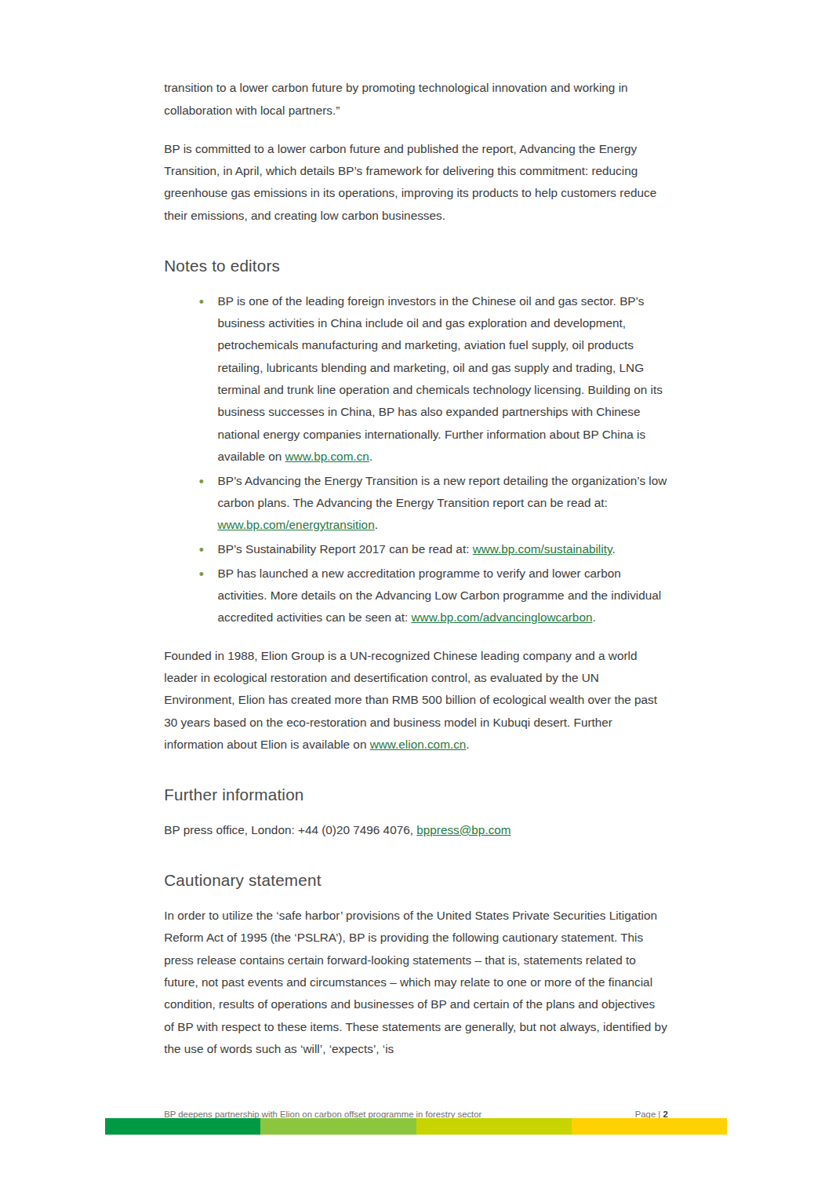transition to a lower carbon future by promoting technological innovation and working in collaboration with local partners.”
BP is committed to a lower carbon future and published the report, Advancing the Energy Transition, in April, which details BP’s framework for delivering this commitment: reducing greenhouse gas emissions in its operations, improving its products to help customers reduce their emissions, and creating low carbon businesses.
Notes to editors
BP is one of the leading foreign investors in the Chinese oil and gas sector. BP’s business activities in China include oil and gas exploration and development, petrochemicals manufacturing and marketing, aviation fuel supply, oil products retailing, lubricants blending and marketing, oil and gas supply and trading, LNG terminal and trunk line operation and chemicals technology licensing. Building on its business successes in China, BP has also expanded partnerships with Chinese national energy companies internationally. Further information about BP China is available on www.bp.com.cn.
BP’s Advancing the Energy Transition is a new report detailing the organization’s low carbon plans. The Advancing the Energy Transition report can be read at: www.bp.com/energytransition.
BP’s Sustainability Report 2017 can be read at: www.bp.com/sustainability.
BP has launched a new accreditation programme to verify and lower carbon activities. More details on the Advancing Low Carbon programme and the individual accredited activities can be seen at: www.bp.com/advancinglowcarbon.
Founded in 1988, Elion Group is a UN-recognized Chinese leading company and a world leader in ecological restoration and desertification control, as evaluated by the UN Environment, Elion has created more than RMB 500 billion of ecological wealth over the past 30 years based on the eco-restoration and business model in Kubuqi desert. Further information about Elion is available on www.elion.com.cn.
Further information
BP press office, London: +44 (0)20 7496 4076, bppress@bp.com
Cautionary statement
In order to utilize the ‘safe harbor’ provisions of the United States Private Securities Litigation Reform Act of 1995 (the ‘PSLRA’), BP is providing the following cautionary statement. This press release contains certain forward-looking statements – that is, statements related to future, not past events and circumstances – which may relate to one or more of the financial condition, results of operations and businesses of BP and certain of the plans and objectives of BP with respect to these items. These statements are generally, but not always, identified by the use of words such as ‘will’, ‘expects’, ‘is
BP deepens partnership with Elion on carbon offset programme in forestry sector
Page | 2